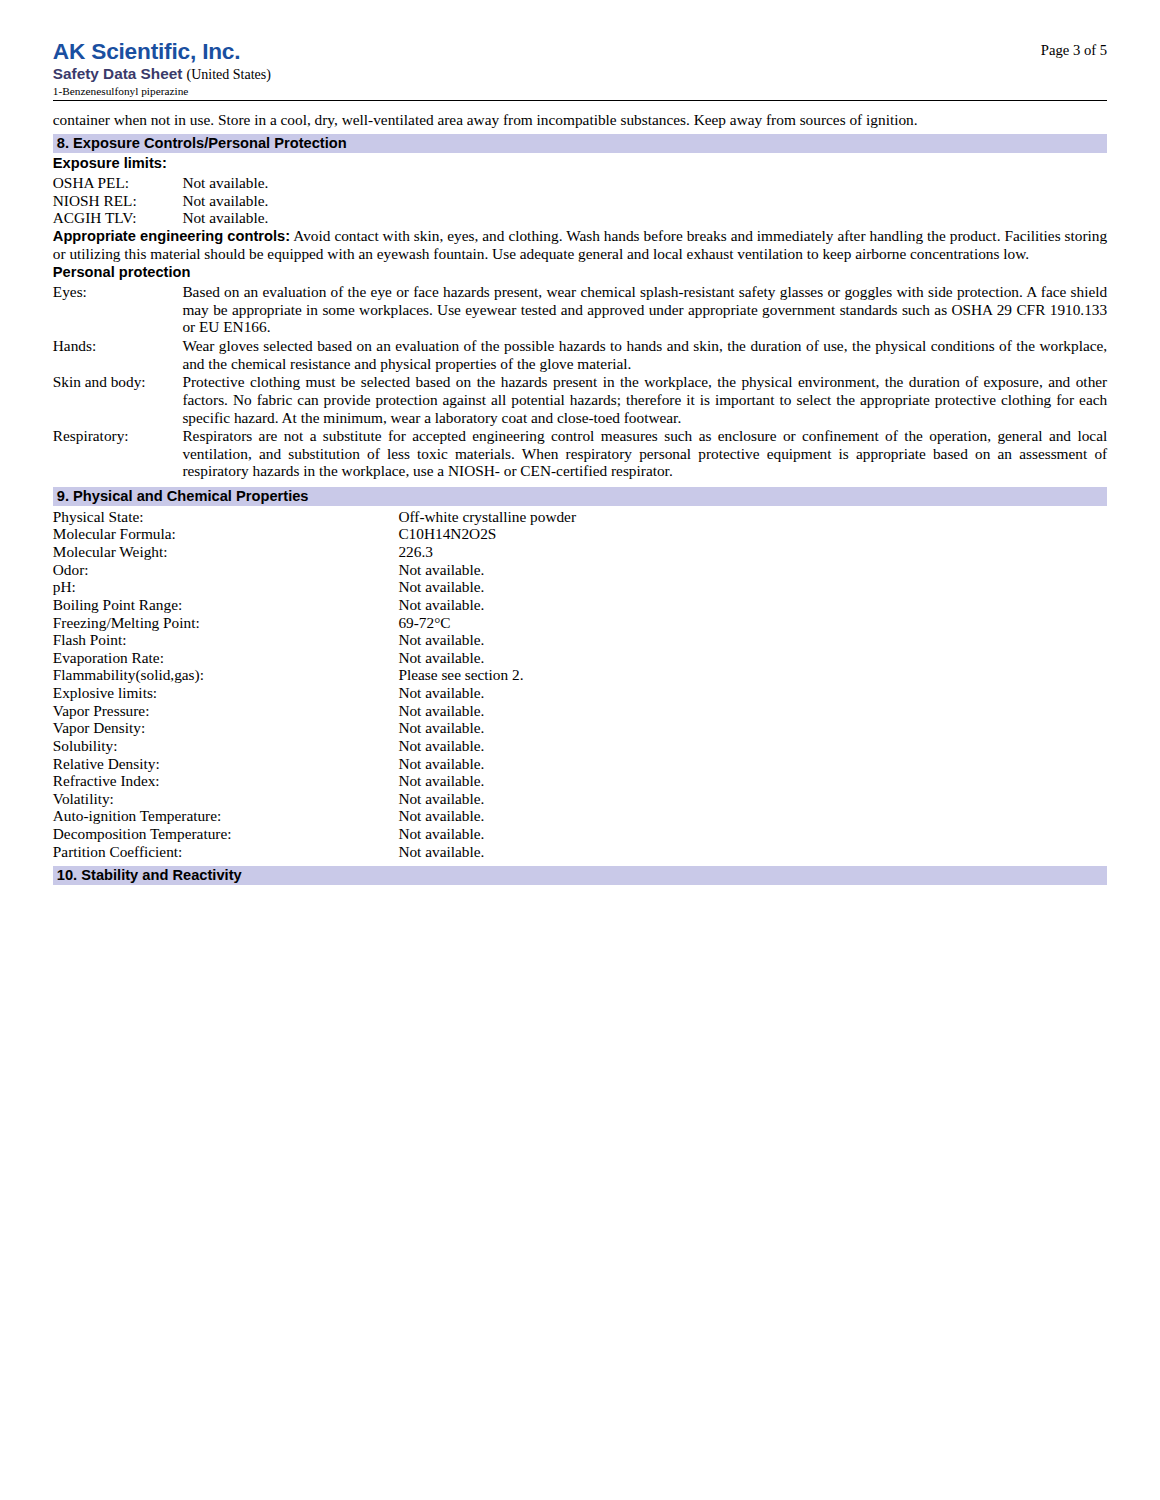Page 3 of 5
AK Scientific, Inc.
Safety Data Sheet (United States)
1-Benzenesulfonyl piperazine
container when not in use. Store in a cool, dry, well-ventilated area away from incompatible substances. Keep away from sources of ignition.
8. Exposure Controls/Personal Protection
Exposure limits:
| OSHA PEL: | Not available. |
| NIOSH REL: | Not available. |
| ACGIH TLV: | Not available. |
Appropriate engineering controls: Avoid contact with skin, eyes, and clothing. Wash hands before breaks and immediately after handling the product. Facilities storing or utilizing this material should be equipped with an eyewash fountain. Use adequate general and local exhaust ventilation to keep airborne concentrations low.
Personal protection
| Eyes: | Based on an evaluation of the eye or face hazards present, wear chemical splash-resistant safety glasses or goggles with side protection. A face shield may be appropriate in some workplaces. Use eyewear tested and approved under appropriate government standards such as OSHA 29 CFR 1910.133 or EU EN166. |
| Hands: | Wear gloves selected based on an evaluation of the possible hazards to hands and skin, the duration of use, the physical conditions of the workplace, and the chemical resistance and physical properties of the glove material. |
| Skin and body: | Protective clothing must be selected based on the hazards present in the workplace, the physical environment, the duration of exposure, and other factors. No fabric can provide protection against all potential hazards; therefore it is important to select the appropriate protective clothing for each specific hazard. At the minimum, wear a laboratory coat and close-toed footwear. |
| Respiratory: | Respirators are not a substitute for accepted engineering control measures such as enclosure or confinement of the operation, general and local ventilation, and substitution of less toxic materials. When respiratory personal protective equipment is appropriate based on an assessment of respiratory hazards in the workplace, use a NIOSH- or CEN-certified respirator. |
9. Physical and Chemical Properties
| Physical State: | Off-white crystalline powder |
| Molecular Formula: | C10H14N2O2S |
| Molecular Weight: | 226.3 |
| Odor: | Not available. |
| pH: | Not available. |
| Boiling Point Range: | Not available. |
| Freezing/Melting Point: | 69-72°C |
| Flash Point: | Not available. |
| Evaporation Rate: | Not available. |
| Flammability(solid,gas): | Please see section 2. |
| Explosive limits: | Not available. |
| Vapor Pressure: | Not available. |
| Vapor Density: | Not available. |
| Solubility: | Not available. |
| Relative Density: | Not available. |
| Refractive Index: | Not available. |
| Volatility: | Not available. |
| Auto-ignition Temperature: | Not available. |
| Decomposition Temperature: | Not available. |
| Partition Coefficient: | Not available. |
10. Stability and Reactivity